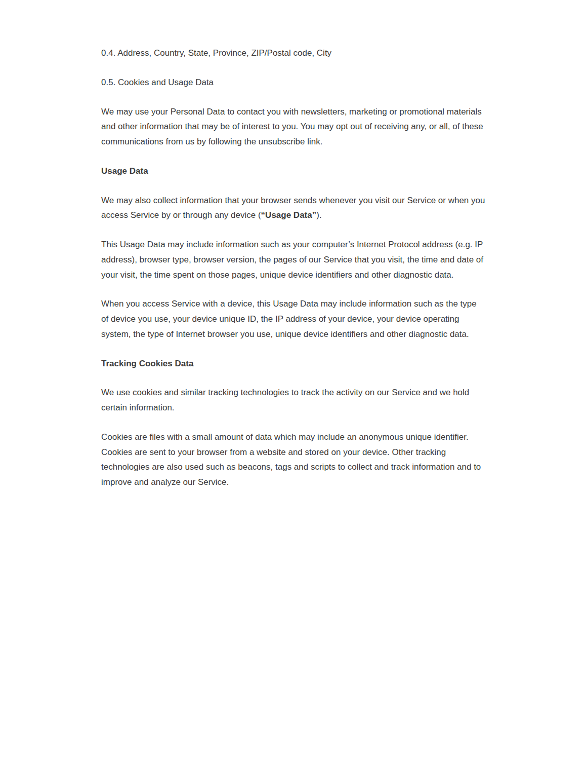0.4. Address, Country, State, Province, ZIP/Postal code, City
0.5. Cookies and Usage Data
We may use your Personal Data to contact you with newsletters, marketing or promotional materials and other information that may be of interest to you. You may opt out of receiving any, or all, of these communications from us by following the unsubscribe link.
Usage Data
We may also collect information that your browser sends whenever you visit our Service or when you access Service by or through any device (“Usage Data”).
This Usage Data may include information such as your computer’s Internet Protocol address (e.g. IP address), browser type, browser version, the pages of our Service that you visit, the time and date of your visit, the time spent on those pages, unique device identifiers and other diagnostic data.
When you access Service with a device, this Usage Data may include information such as the type of device you use, your device unique ID, the IP address of your device, your device operating system, the type of Internet browser you use, unique device identifiers and other diagnostic data.
Tracking Cookies Data
We use cookies and similar tracking technologies to track the activity on our Service and we hold certain information.
Cookies are files with a small amount of data which may include an anonymous unique identifier. Cookies are sent to your browser from a website and stored on your device. Other tracking technologies are also used such as beacons, tags and scripts to collect and track information and to improve and analyze our Service.